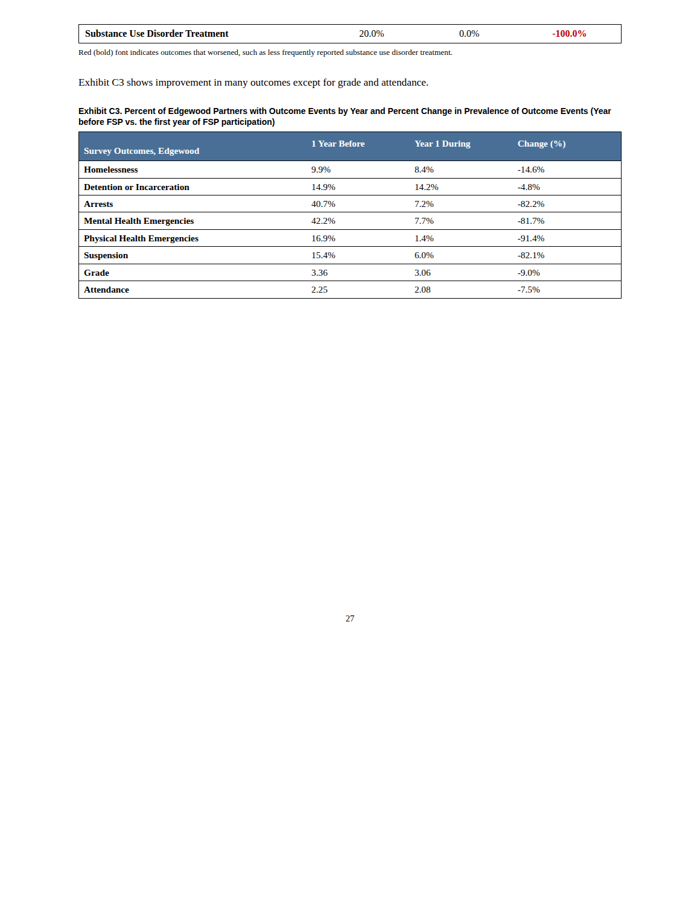| Substance Use Disorder Treatment | 20.0% | 0.0% | -100.0% |
Red (bold) font indicates outcomes that worsened, such as less frequently reported substance use disorder treatment.
Exhibit C3 shows improvement in many outcomes except for grade and attendance.
Exhibit C3. Percent of Edgewood Partners with Outcome Events by Year and Percent Change in Prevalence of Outcome Events (Year before FSP vs. the first year of FSP participation)
| Survey Outcomes, Edgewood | 1 Year Before | Year 1 During | Change (%) |
| --- | --- | --- | --- |
| Homelessness | 9.9% | 8.4% | -14.6% |
| Detention or Incarceration | 14.9% | 14.2% | -4.8% |
| Arrests | 40.7% | 7.2% | -82.2% |
| Mental Health Emergencies | 42.2% | 7.7% | -81.7% |
| Physical Health Emergencies | 16.9% | 1.4% | -91.4% |
| Suspension | 15.4% | 6.0% | -82.1% |
| Grade | 3.36 | 3.06 | -9.0% |
| Attendance | 2.25 | 2.08 | -7.5% |
27